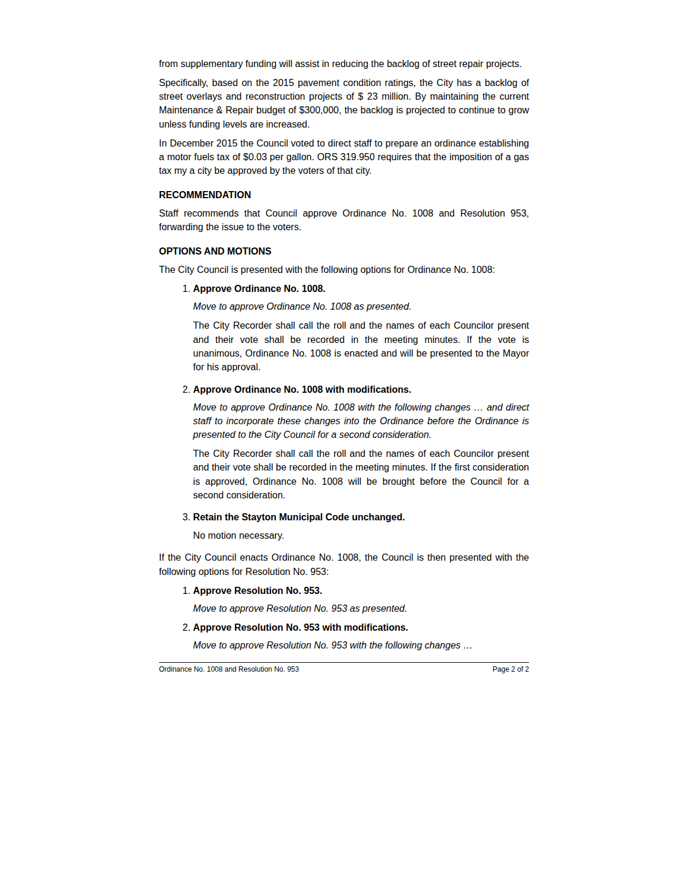from supplementary funding will assist in reducing the backlog of street repair projects.
Specifically, based on the 2015 pavement condition ratings, the City has a backlog of street overlays and reconstruction projects of $ 23 million. By maintaining the current Maintenance & Repair budget of $300,000, the backlog is projected to continue to grow unless funding levels are increased.
In December 2015 the Council voted to direct staff to prepare an ordinance establishing a motor fuels tax of $0.03 per gallon. ORS 319.950 requires that the imposition of a gas tax my a city be approved by the voters of that city.
RECOMMENDATION
Staff recommends that Council approve Ordinance No. 1008 and Resolution 953, forwarding the issue to the voters.
OPTIONS AND MOTIONS
The City Council is presented with the following options for Ordinance No. 1008:
Approve Ordinance No. 1008.
Move to approve Ordinance No. 1008 as presented.
The City Recorder shall call the roll and the names of each Councilor present and their vote shall be recorded in the meeting minutes. If the vote is unanimous, Ordinance No. 1008 is enacted and will be presented to the Mayor for his approval.
Approve Ordinance No. 1008 with modifications.
Move to approve Ordinance No. 1008 with the following changes … and direct staff to incorporate these changes into the Ordinance before the Ordinance is presented to the City Council for a second consideration.
The City Recorder shall call the roll and the names of each Councilor present and their vote shall be recorded in the meeting minutes. If the first consideration is approved, Ordinance No. 1008 will be brought before the Council for a second consideration.
Retain the Stayton Municipal Code unchanged.
No motion necessary.
If the City Council enacts Ordinance No. 1008, the Council is then presented with the following options for Resolution No. 953:
Approve Resolution No. 953.
Move to approve Resolution No. 953 as presented.
Approve Resolution No. 953 with modifications.
Move to approve Resolution No. 953 with the following changes …
Ordinance No. 1008 and Resolution No. 953 Page 2 of 2